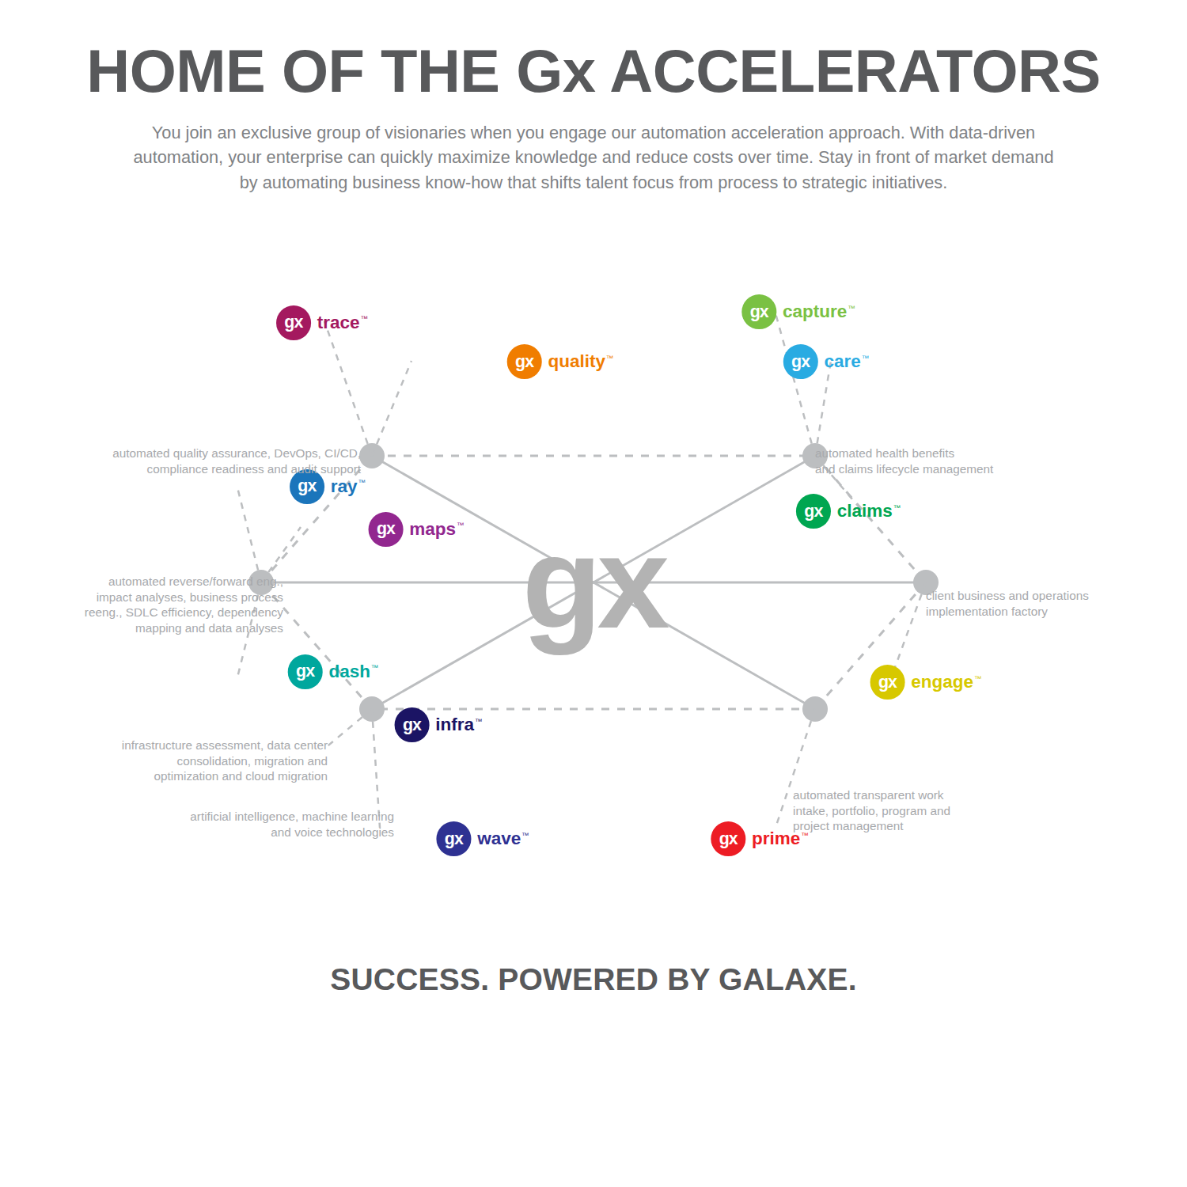Home of the Gx Accelerators
You join an exclusive group of visionaries when you engage our automation acceleration approach. With data-driven automation, your enterprise can quickly maximize knowledge and reduce costs over time. Stay in front of market demand by automating business know-how that shifts talent focus from process to strategic initiatives.
gx
gx trace™
gx quality™
gx capture™
gx care™
gx claims™
gx ray™
gx maps™
gx dash™
gx infra™
gx wave™
gx prime™
gx engage™
automated quality assurance, DevOps, CI/CD,
compliance readiness and audit support
automated health benefits
and claims lifecycle management
automated reverse/forward eng.,
impact analyses, business process
reeng., SDLC efficiency, dependency
mapping and data analyses
client business and operations
implementation factory
infrastructure assessment, data center
consolidation, migration and
optimization and cloud migration
artificial intelligence, machine learning
and voice technologies
automated transparent work
intake, portfolio, program and
project management
Success. Powered by GalaxE.